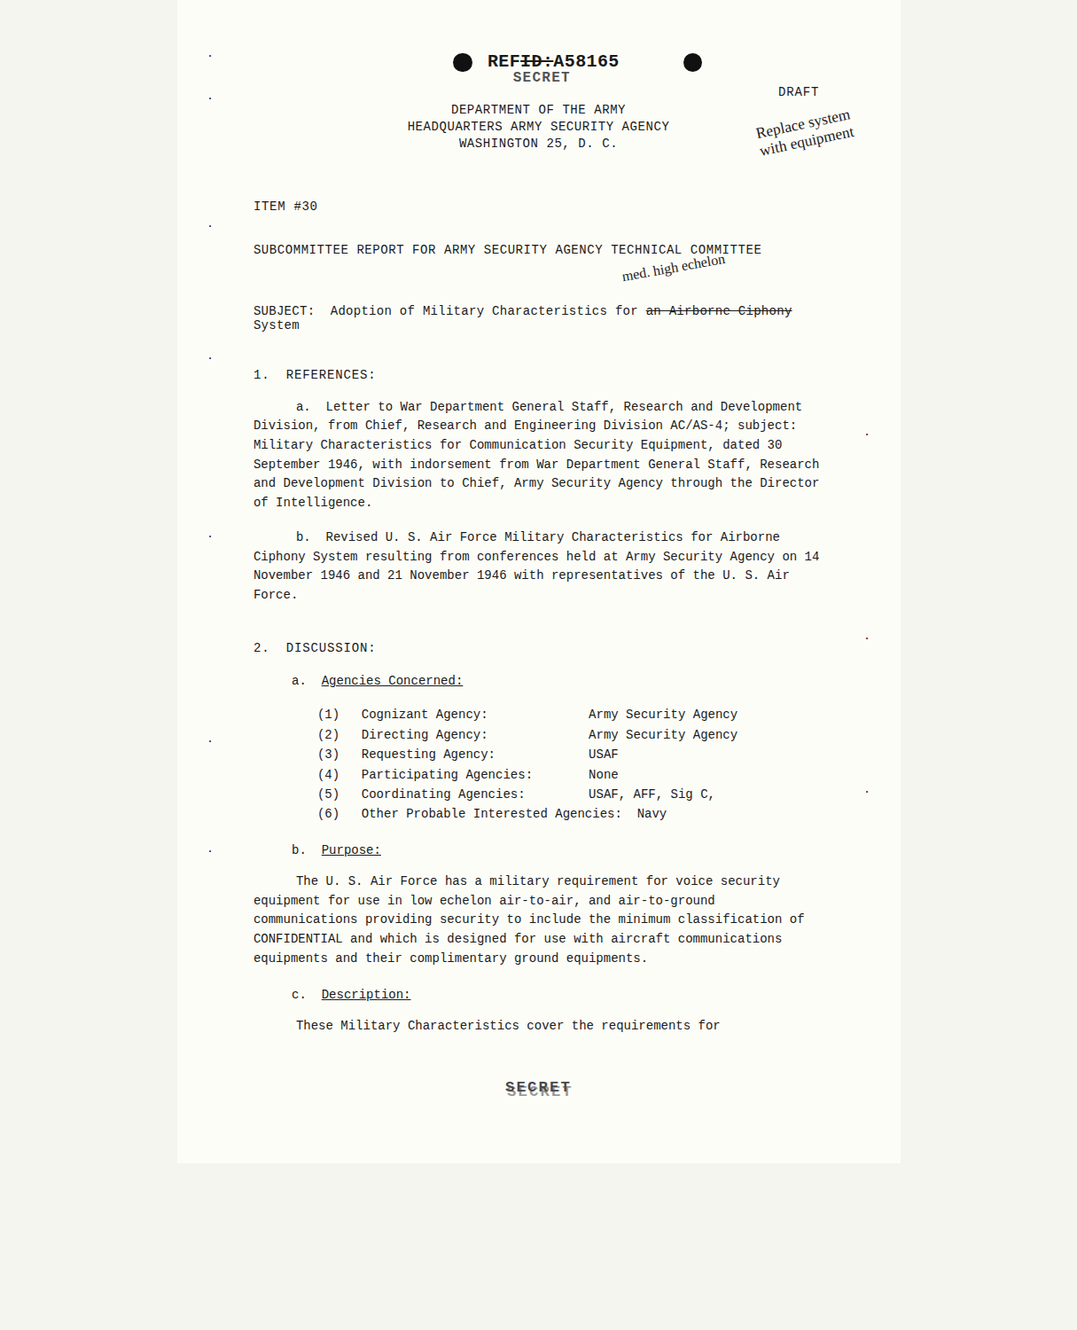.
.
.
.
.
.
.
.
.
.
REFID: A58165
SECRET
DEPARTMENT OF THE ARMY
HEADQUARTERS ARMY SECURITY AGENCY
WASHINGTON 25, D. C.
DRAFT
Replace system
with equipment
ITEM #30
SUBCOMMITTEE REPORT FOR ARMY SECURITY AGENCY TECHNICAL COMMITTEE
med. high echelon
SUBJECT: Adoption of Military Characteristics for an Airborne Ciphony System
1. REFERENCES:
a. Letter to War Department General Staff, Research and Development Division, from Chief, Research and Engineering Division AC/AS-4; subject: Military Characteristics for Communication Security Equipment, dated 30 September 1946, with indorsement from War Department General Staff, Research and Development Division to Chief, Army Security Agency through the Director of Intelligence.
b. Revised U. S. Air Force Military Characteristics for Airborne Ciphony System resulting from conferences held at Army Security Agency on 14 November 1946 and 21 November 1946 with representatives of the U. S. Air Force.
2. DISCUSSION:
a. Agencies Concerned:
| (1) | Cognizant Agency: | Army Security Agency |
| (2) | Directing Agency: | Army Security Agency |
| (3) | Requesting Agency: | USAF |
| (4) | Participating Agencies: | None |
| (5) | Coordinating Agencies: | USAF, AFF, Sig C, |
| (6) | Other Probable Interested Agencies: Navy |
b. Purpose:
The U. S. Air Force has a military requirement for voice security equipment for use in low echelon air-to-air, and air-to-ground communications providing security to include the minimum classification of CONFIDENTIAL and which is designed for use with aircraft communications equipments and their complimentary ground equipments.
c. Description:
These Military Characteristics cover the requirements for
SECRETSECRET